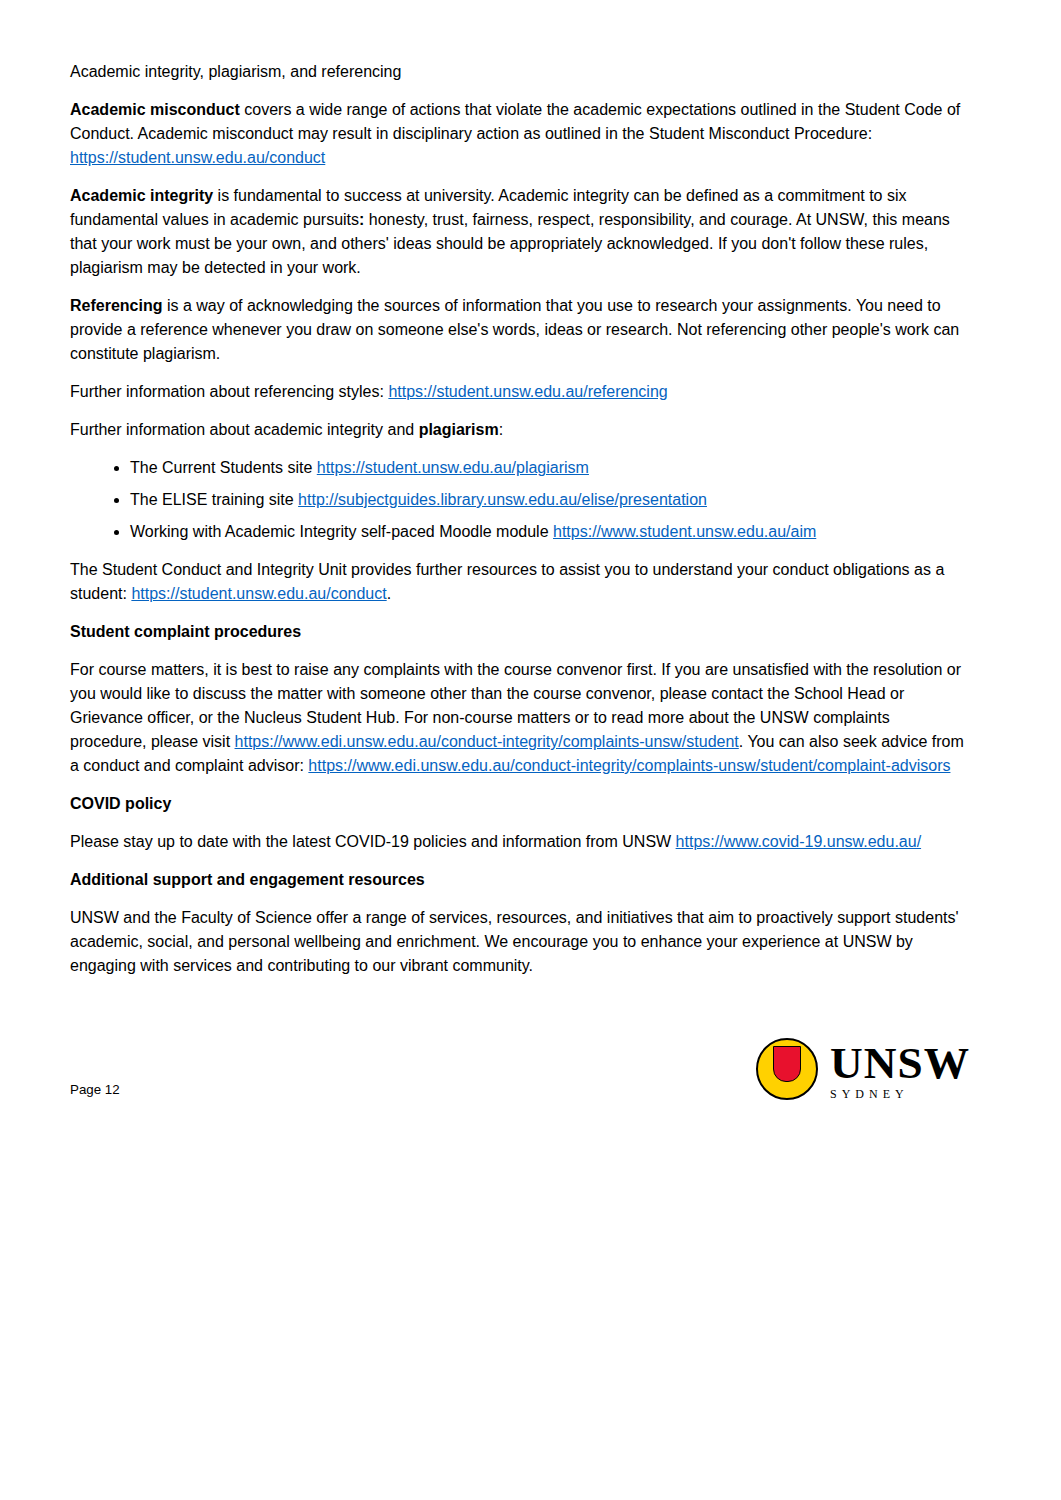Academic integrity, plagiarism, and referencing
Academic misconduct covers a wide range of actions that violate the academic expectations outlined in the Student Code of Conduct. Academic misconduct may result in disciplinary action as outlined in the Student Misconduct Procedure: https://student.unsw.edu.au/conduct
Academic integrity is fundamental to success at university. Academic integrity can be defined as a commitment to six fundamental values in academic pursuits: honesty, trust, fairness, respect, responsibility, and courage. At UNSW, this means that your work must be your own, and others' ideas should be appropriately acknowledged. If you don't follow these rules, plagiarism may be detected in your work.
Referencing is a way of acknowledging the sources of information that you use to research your assignments. You need to provide a reference whenever you draw on someone else's words, ideas or research. Not referencing other people's work can constitute plagiarism.
Further information about referencing styles: https://student.unsw.edu.au/referencing
Further information about academic integrity and plagiarism:
The Current Students site https://student.unsw.edu.au/plagiarism
The ELISE training site http://subjectguides.library.unsw.edu.au/elise/presentation
Working with Academic Integrity self-paced Moodle module https://www.student.unsw.edu.au/aim
The Student Conduct and Integrity Unit provides further resources to assist you to understand your conduct obligations as a student: https://student.unsw.edu.au/conduct.
Student complaint procedures
For course matters, it is best to raise any complaints with the course convenor first. If you are unsatisfied with the resolution or you would like to discuss the matter with someone other than the course convenor, please contact the School Head or Grievance officer, or the Nucleus Student Hub. For non-course matters or to read more about the UNSW complaints procedure, please visit https://www.edi.unsw.edu.au/conduct-integrity/complaints-unsw/student. You can also seek advice from a conduct and complaint advisor: https://www.edi.unsw.edu.au/conduct-integrity/complaints-unsw/student/complaint-advisors
COVID policy
Please stay up to date with the latest COVID-19 policies and information from UNSW https://www.covid-19.unsw.edu.au/
Additional support and engagement resources
UNSW and the Faculty of Science offer a range of services, resources, and initiatives that aim to proactively support students' academic, social, and personal wellbeing and enrichment. We encourage you to enhance your experience at UNSW by engaging with services and contributing to our vibrant community.
Page 12
UNSW
SYDNEY